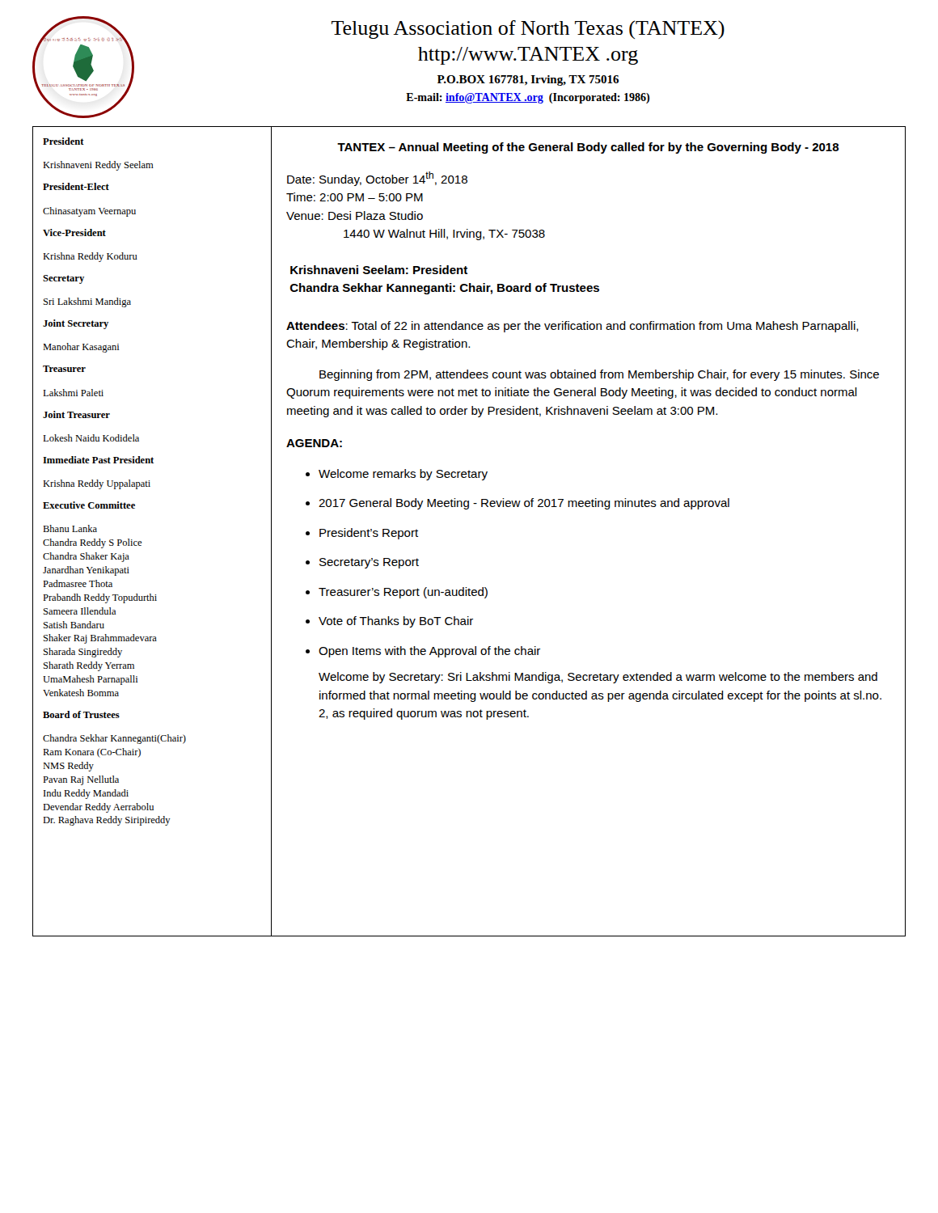తెలుగు అసోసియేషన్ ఆఫ్ నార్త్ టెక్సాస్
TELUGU ASSOCIATION OF NORTH TEXAS
TANTEX • 1986
www.tantex.org
Telugu Association of North Texas (TANTEX)
http://www.TANTEX .org
P.O.BOX 167781, Irving, TX 75016
E-mail: info@TANTEX .org (Incorporated: 1986)
President
Krishnaveni Reddy Seelam
President-Elect
Chinasatyam Veernapu
Vice-President
Krishna Reddy Koduru
Secretary
Sri Lakshmi Mandiga
Joint Secretary
Manohar Kasagani
Treasurer
Lakshmi Paleti
Joint Treasurer
Lokesh Naidu Kodidela
Immediate Past President
Krishna Reddy Uppalapati
Executive Committee
Bhanu Lanka
Chandra Reddy S Police
Chandra Shaker Kaja
Janardhan Yenikapati
Padmasree Thota
Prabandh Reddy Topudurthi
Sameera Illendula
Satish Bandaru
Shaker Raj Brahmmadevara
Sharada Singireddy
Sharath Reddy Yerram
UmaMahesh Parnapalli
Venkatesh Bomma
Board of Trustees
Chandra Sekhar Kanneganti(Chair)
Ram Konara (Co-Chair)
NMS Reddy
Pavan Raj Nellutla
Indu Reddy Mandadi
Devendar Reddy Aerrabolu
Dr. Raghava Reddy Siripireddy
TANTEX – Annual Meeting of the General Body called for by the Governing Body - 2018
Date: Sunday, October 14th, 2018
Time: 2:00 PM – 5:00 PM
Venue: Desi Plaza Studio
1440 W Walnut Hill, Irving, TX- 75038
Krishnaveni Seelam: President
Chandra Sekhar Kanneganti: Chair, Board of Trustees
Attendees: Total of 22 in attendance as per the verification and confirmation from Uma Mahesh Parnapalli, Chair, Membership & Registration.
Beginning from 2PM, attendees count was obtained from Membership Chair, for every 15 minutes. Since Quorum requirements were not met to initiate the General Body Meeting, it was decided to conduct normal meeting and it was called to order by President, Krishnaveni Seelam at 3:00 PM.
AGENDA:
Welcome remarks by Secretary
2017 General Body Meeting - Review of 2017 meeting minutes and approval
President’s Report
Secretary’s Report
Treasurer’s Report (un-audited)
Vote of Thanks by BoT Chair
Open Items with the Approval of the chair
Welcome by Secretary: Sri Lakshmi Mandiga, Secretary extended a warm welcome to the members and informed that normal meeting would be conducted as per agenda circulated except for the points at sl.no. 2, as required quorum was not present.